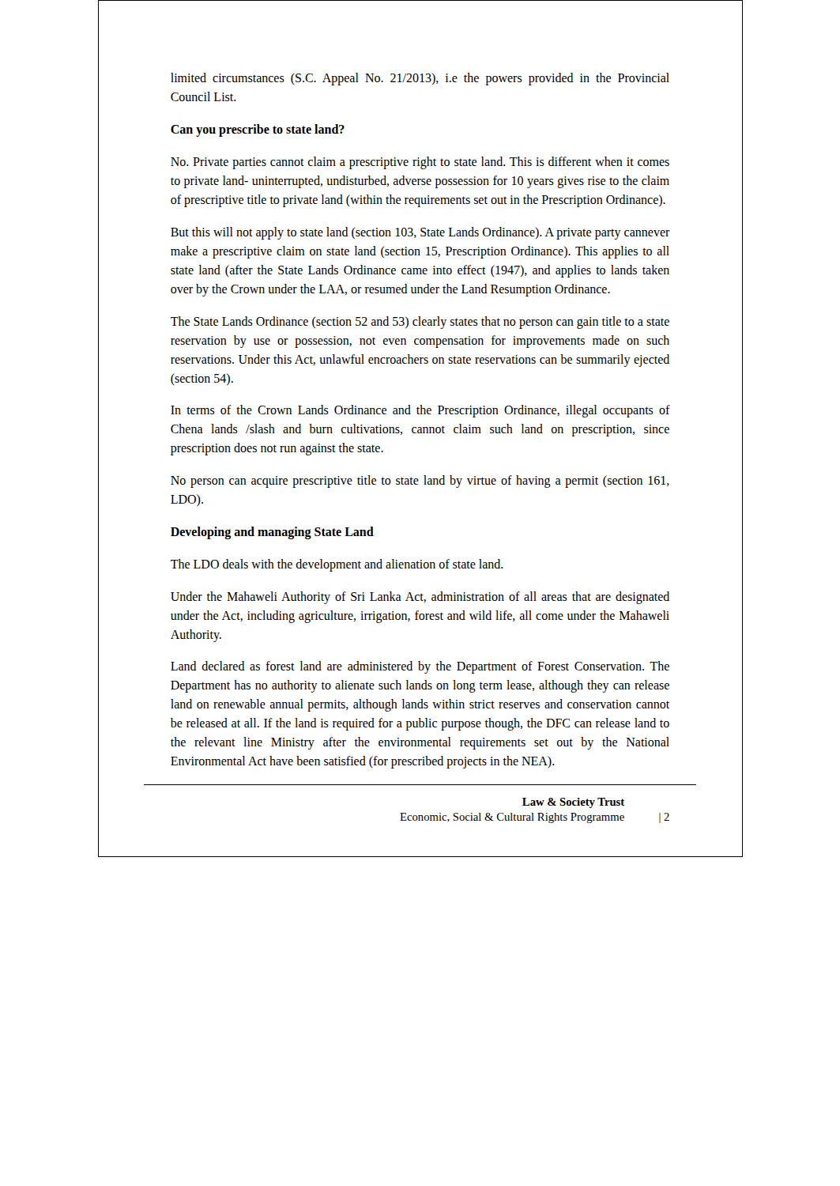limited circumstances (S.C. Appeal No. 21/2013), i.e the powers provided in the Provincial Council List.
Can you prescribe to state land?
No. Private parties cannot claim a prescriptive right to state land. This is different when it comes to private land- uninterrupted, undisturbed, adverse possession for 10 years gives rise to the claim of prescriptive title to private land (within the requirements set out in the Prescription Ordinance).
But this will not apply to state land (section 103, State Lands Ordinance). A private party cannever make a prescriptive claim on state land (section 15, Prescription Ordinance). This applies to all state land (after the State Lands Ordinance came into effect (1947), and applies to lands taken over by the Crown under the LAA, or resumed under the Land Resumption Ordinance.
The State Lands Ordinance (section 52 and 53) clearly states that no person can gain title to a state reservation by use or possession, not even compensation for improvements made on such reservations. Under this Act, unlawful encroachers on state reservations can be summarily ejected (section 54).
In terms of the Crown Lands Ordinance and the Prescription Ordinance, illegal occupants of Chena lands /slash and burn cultivations, cannot claim such land on prescription, since prescription does not run against the state.
No person can acquire prescriptive title to state land by virtue of having a permit (section 161, LDO).
Developing and managing State Land
The LDO deals with the development and alienation of state land.
Under the Mahaweli Authority of Sri Lanka Act, administration of all areas that are designated under the Act, including agriculture, irrigation, forest and wild life, all come under the Mahaweli Authority.
Land declared as forest land are administered by the Department of Forest Conservation. The Department has no authority to alienate such lands on long term lease, although they can release land on renewable annual permits, although lands within strict reserves and conservation cannot be released at all. If the land is required for a public purpose though, the DFC can release land to the relevant line Ministry after the environmental requirements set out by the National Environmental Act have been satisfied (for prescribed projects in the NEA).
Law & Society Trust
Economic, Social & Cultural Rights Programme
| 2